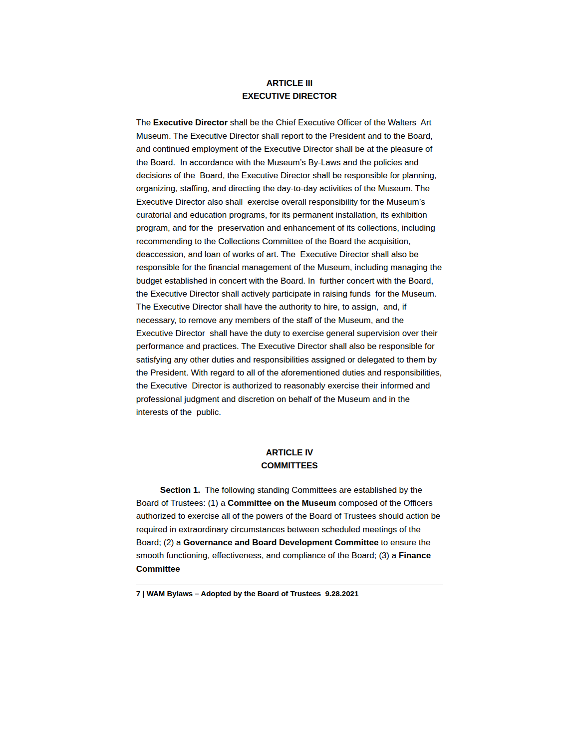ARTICLE III
EXECUTIVE DIRECTOR
The Executive Director shall be the Chief Executive Officer of the Walters Art Museum. The Executive Director shall report to the President and to the Board, and continued employment of the Executive Director shall be at the pleasure of the Board. In accordance with the Museum’s By-Laws and the policies and decisions of the Board, the Executive Director shall be responsible for planning, organizing, staffing, and directing the day-to-day activities of the Museum. The Executive Director also shall exercise overall responsibility for the Museum’s curatorial and education programs, for its permanent installation, its exhibition program, and for the preservation and enhancement of its collections, including recommending to the Collections Committee of the Board the acquisition, deaccession, and loan of works of art. The Executive Director shall also be responsible for the financial management of the Museum, including managing the budget established in concert with the Board. In further concert with the Board, the Executive Director shall actively participate in raising funds for the Museum. The Executive Director shall have the authority to hire, to assign, and, if necessary, to remove any members of the staff of the Museum, and the Executive Director shall have the duty to exercise general supervision over their performance and practices. The Executive Director shall also be responsible for satisfying any other duties and responsibilities assigned or delegated to them by the President. With regard to all of the aforementioned duties and responsibilities, the Executive Director is authorized to reasonably exercise their informed and professional judgment and discretion on behalf of the Museum and in the interests of the public.
ARTICLE IV
COMMITTEES
Section 1. The following standing Committees are established by the Board of Trustees: (1) a Committee on the Museum composed of the Officers authorized to exercise all of the powers of the Board of Trustees should action be required in extraordinary circumstances between scheduled meetings of the Board; (2) a Governance and Board Development Committee to ensure the smooth functioning, effectiveness, and compliance of the Board; (3) a Finance Committee
7 | WAM Bylaws – Adopted by the Board of Trustees 9.28.2021